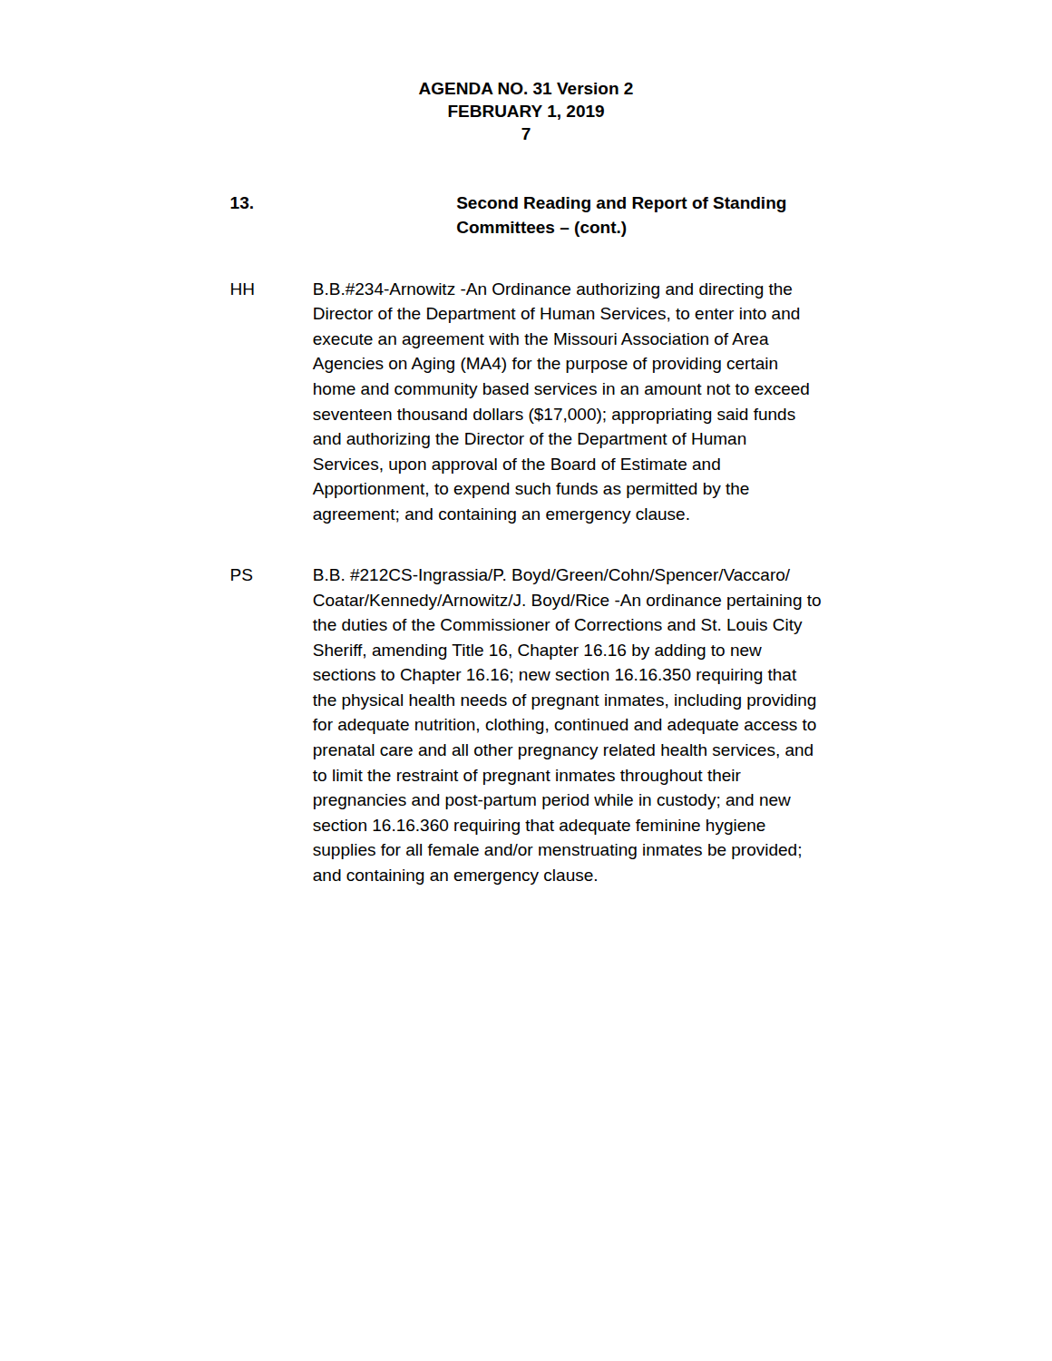AGENDA NO. 31 Version 2 FEBRUARY 1, 2019 7
13.
Second Reading and Report of Standing Committees – (cont.)
HH
B.B.#234-Arnowitz -An Ordinance authorizing and directing the Director of the Department of Human Services, to enter into and execute an agreement with the Missouri Association of Area Agencies on Aging (MA4) for the purpose of providing certain home and community based services in an amount not to exceed seventeen thousand dollars ($17,000); appropriating said funds and authorizing the Director of the Department of Human Services, upon approval of the Board of Estimate and Apportionment, to expend such funds as permitted by the agreement; and containing an emergency clause.
PS
B.B. #212CS-Ingrassia/P. Boyd/Green/Cohn/Spencer/Vaccaro/ Coatar/Kennedy/Arnowitz/J. Boyd/Rice -An ordinance pertaining to the duties of the Commissioner of Corrections and St. Louis City Sheriff, amending Title 16, Chapter 16.16 by adding to new sections to Chapter 16.16; new section 16.16.350 requiring that the physical health needs of pregnant inmates, including providing for adequate nutrition, clothing, continued and adequate access to prenatal care and all other pregnancy related health services, and to limit the restraint of pregnant inmates throughout their pregnancies and post-partum period while in custody; and new section 16.16.360 requiring that adequate feminine hygiene supplies for all female and/or menstruating inmates be provided; and containing an emergency clause.